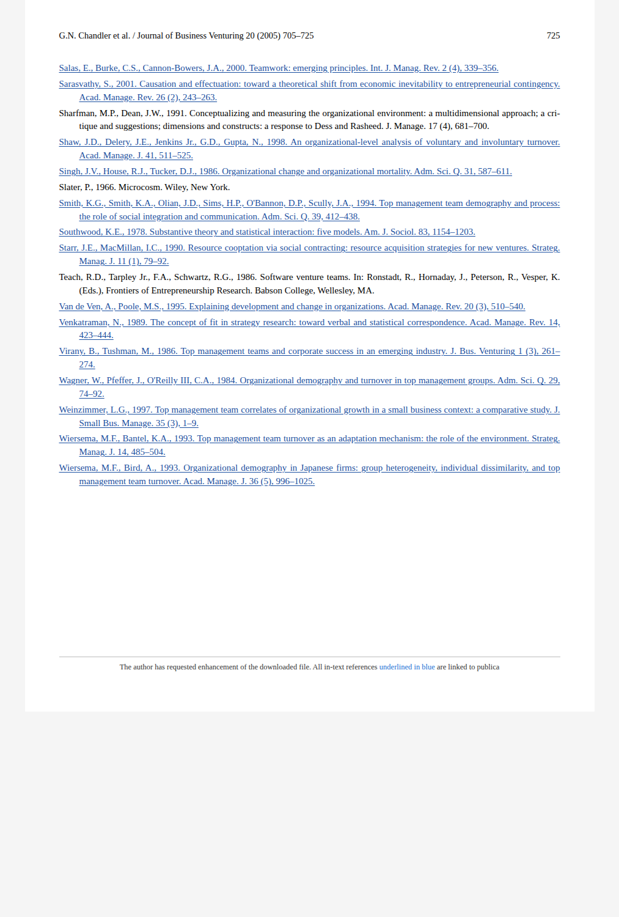G.N. Chandler et al. / Journal of Business Venturing 20 (2005) 705–725 725
Salas, E., Burke, C.S., Cannon-Bowers, J.A., 2000. Teamwork: emerging principles. Int. J. Manag. Rev. 2 (4), 339–356.
Sarasvathy, S., 2001. Causation and effectuation: toward a theoretical shift from economic inevitability to entrepreneurial contingency. Acad. Manage. Rev. 26 (2), 243–263.
Sharfman, M.P., Dean, J.W., 1991. Conceptualizing and measuring the organizational environment: a multidimensional approach; a critique and suggestions; dimensions and constructs: a response to Dess and Rasheed. J. Manage. 17 (4), 681–700.
Shaw, J.D., Delery, J.E., Jenkins Jr., G.D., Gupta, N., 1998. An organizational-level analysis of voluntary and involuntary turnover. Acad. Manage. J. 41, 511–525.
Singh, J.V., House, R.J., Tucker, D.J., 1986. Organizational change and organizational mortality. Adm. Sci. Q. 31, 587–611.
Slater, P., 1966. Microcosm. Wiley, New York.
Smith, K.G., Smith, K.A., Olian, J.D., Sims, H.P., O'Bannon, D.P., Scully, J.A., 1994. Top management team demography and process: the role of social integration and communication. Adm. Sci. Q. 39, 412–438.
Southwood, K.E., 1978. Substantive theory and statistical interaction: five models. Am. J. Sociol. 83, 1154–1203.
Starr, J.E., MacMillan, I.C., 1990. Resource cooptation via social contracting: resource acquisition strategies for new ventures. Strateg. Manag. J. 11 (1), 79–92.
Teach, R.D., Tarpley Jr., F.A., Schwartz, R.G., 1986. Software venture teams. In: Ronstadt, R., Hornaday, J., Peterson, R., Vesper, K. (Eds.), Frontiers of Entrepreneurship Research. Babson College, Wellesley, MA.
Van de Ven, A., Poole, M.S., 1995. Explaining development and change in organizations. Acad. Manage. Rev. 20 (3), 510–540.
Venkatraman, N., 1989. The concept of fit in strategy research: toward verbal and statistical correspondence. Acad. Manage. Rev. 14, 423–444.
Virany, B., Tushman, M., 1986. Top management teams and corporate success in an emerging industry. J. Bus. Venturing 1 (3), 261–274.
Wagner, W., Pfeffer, J., O'Reilly III, C.A., 1984. Organizational demography and turnover in top management groups. Adm. Sci. Q. 29, 74–92.
Weinzimmer, L.G., 1997. Top management team correlates of organizational growth in a small business context: a comparative study. J. Small Bus. Manage. 35 (3), 1–9.
Wiersema, M.F., Bantel, K.A., 1993. Top management team turnover as an adaptation mechanism: the role of the environment. Strateg. Manag. J. 14, 485–504.
Wiersema, M.F., Bird, A., 1993. Organizational demography in Japanese firms: group heterogeneity, individual dissimilarity, and top management team turnover. Acad. Manage. J. 36 (5), 996–1025.
The author has requested enhancement of the downloaded file. All in-text references underlined in blue are linked to publica